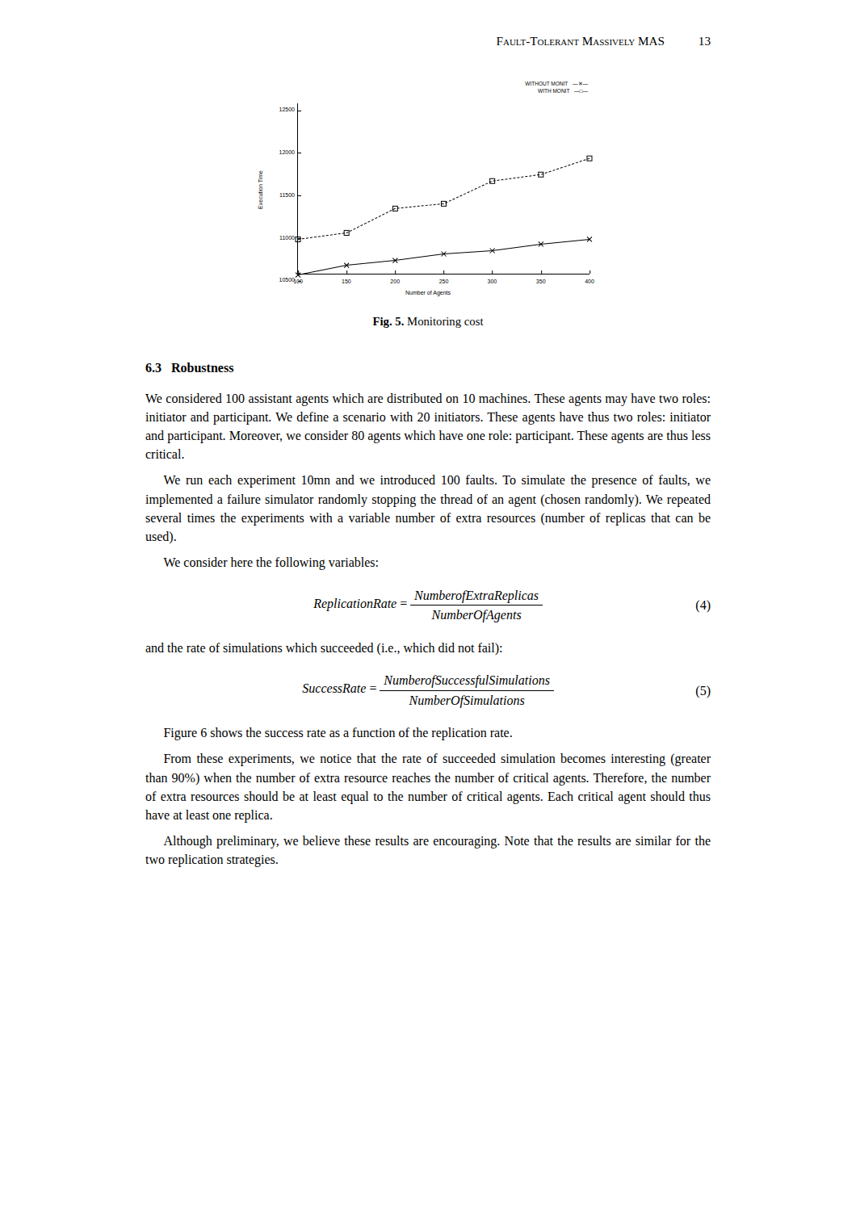Fault-Tolerant Massively MAS 13
Execution Time
Number of Agents
WITHOUT MONIT —✕—
WITH MONIT —□—
12500
12000
11500
11000
10500
100
150
200
250
300
350
400
Fig. 5. Monitoring cost
6.3 Robustness
We considered 100 assistant agents which are distributed on 10 machines. These agents may have two roles: initiator and participant. We define a scenario with 20 initiators. These agents have thus two roles: initiator and participant. Moreover, we consider 80 agents which have one role: participant. These agents are thus less critical.
We run each experiment 10mn and we introduced 100 faults. To simulate the presence of faults, we implemented a failure simulator randomly stopping the thread of an agent (chosen randomly). We repeated several times the experiments with a variable number of extra resources (number of replicas that can be used).
We consider here the following variables:
ReplicationRate = NumberofExtraReplicas NumberOfAgents (4)
and the rate of simulations which succeeded (i.e., which did not fail):
SuccessRate = NumberofSuccessfulSimulations NumberOfSimulations (5)
Figure 6 shows the success rate as a function of the replication rate.
From these experiments, we notice that the rate of succeeded simulation becomes interesting (greater than 90%) when the number of extra resource reaches the number of critical agents. Therefore, the number of extra resources should be at least equal to the number of critical agents. Each critical agent should thus have at least one replica.
Although preliminary, we believe these results are encouraging. Note that the results are similar for the two replication strategies.